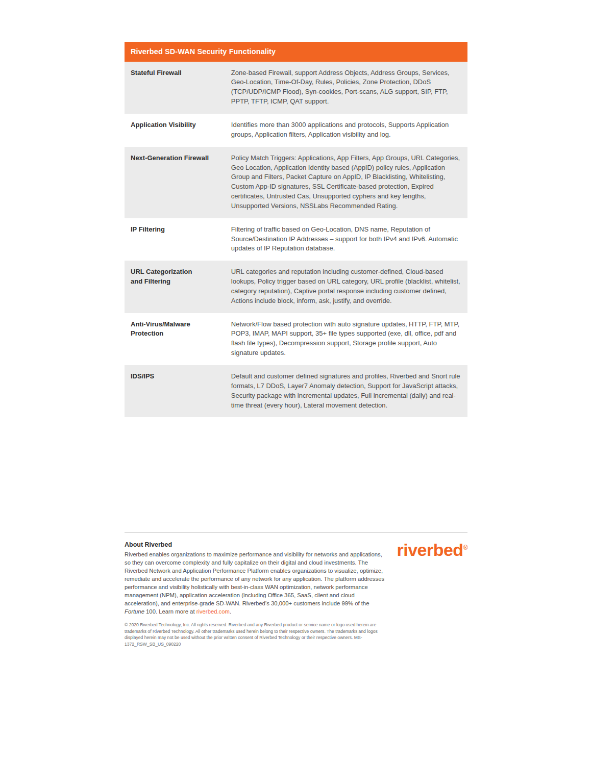Riverbed SD-WAN Security Functionality
| Stateful Firewall | Zone-based Firewall, support Address Objects, Address Groups, Services, Geo-Location, Time-Of-Day, Rules, Policies, Zone Protection, DDoS (TCP/UDP/ICMP Flood), Syn-cookies, Port-scans, ALG support, SIP, FTP, PPTP, TFTP, ICMP, QAT support. |
| Application Visibility | Identifies more than 3000 applications and protocols, Supports Application groups, Application filters, Application visibility and log. |
| Next-Generation Firewall | Policy Match Triggers: Applications, App Filters, App Groups, URL Categories, Geo Location, Application Identity based (AppID) policy rules, Application Group and Filters, Packet Capture on AppID, IP Blacklisting, Whitelisting, Custom App-ID signatures, SSL Certificate-based protection, Expired certificates, Untrusted Cas, Unsupported cyphers and key lengths, Unsupported Versions, NSSLabs Recommended Rating. |
| IP Filtering | Filtering of traffic based on Geo-Location, DNS name, Reputation of Source/Destination IP Addresses – support for both IPv4 and IPv6. Automatic updates of IP Reputation database. |
| URL Categorization and Filtering | URL categories and reputation including customer-defined, Cloud-based lookups, Policy trigger based on URL category, URL profile (blacklist, whitelist, category reputation), Captive portal response including customer defined, Actions include block, inform, ask, justify, and override. |
| Anti-Virus/Malware Protection | Network/Flow based protection with auto signature updates, HTTP, FTP, MTP, POP3, IMAP, MAPI support, 35+ file types supported (exe, dll, office, pdf and flash file types), Decompression support, Storage profile support, Auto signature updates. |
| IDS/IPS | Default and customer defined signatures and profiles, Riverbed and Snort rule formats, L7 DDoS, Layer7 Anomaly detection, Support for JavaScript attacks, Security package with incremental updates, Full incremental (daily) and real-time threat (every hour), Lateral movement detection. |
About Riverbed
Riverbed enables organizations to maximize performance and visibility for networks and applications, so they can overcome complexity and fully capitalize on their digital and cloud investments. The Riverbed Network and Application Performance Platform enables organizations to visualize, optimize, remediate and accelerate the performance of any network for any application. The platform addresses performance and visibility holistically with best-in-class WAN optimization, network performance management (NPM), application acceleration (including Office 365, SaaS, client and cloud acceleration), and enterprise-grade SD-WAN. Riverbed’s 30,000+ customers include 99% of the Fortune 100. Learn more at riverbed.com.
© 2020 Riverbed Technology, Inc. All rights reserved. Riverbed and any Riverbed product or service name or logo used herein are trademarks of Riverbed Technology. All other trademarks used herein belong to their respective owners. The trademarks and logos displayed herein may not be used without the prior written consent of Riverbed Technology or their respective owners. MS-1372_RSW_SB_US_090220
riverbed®